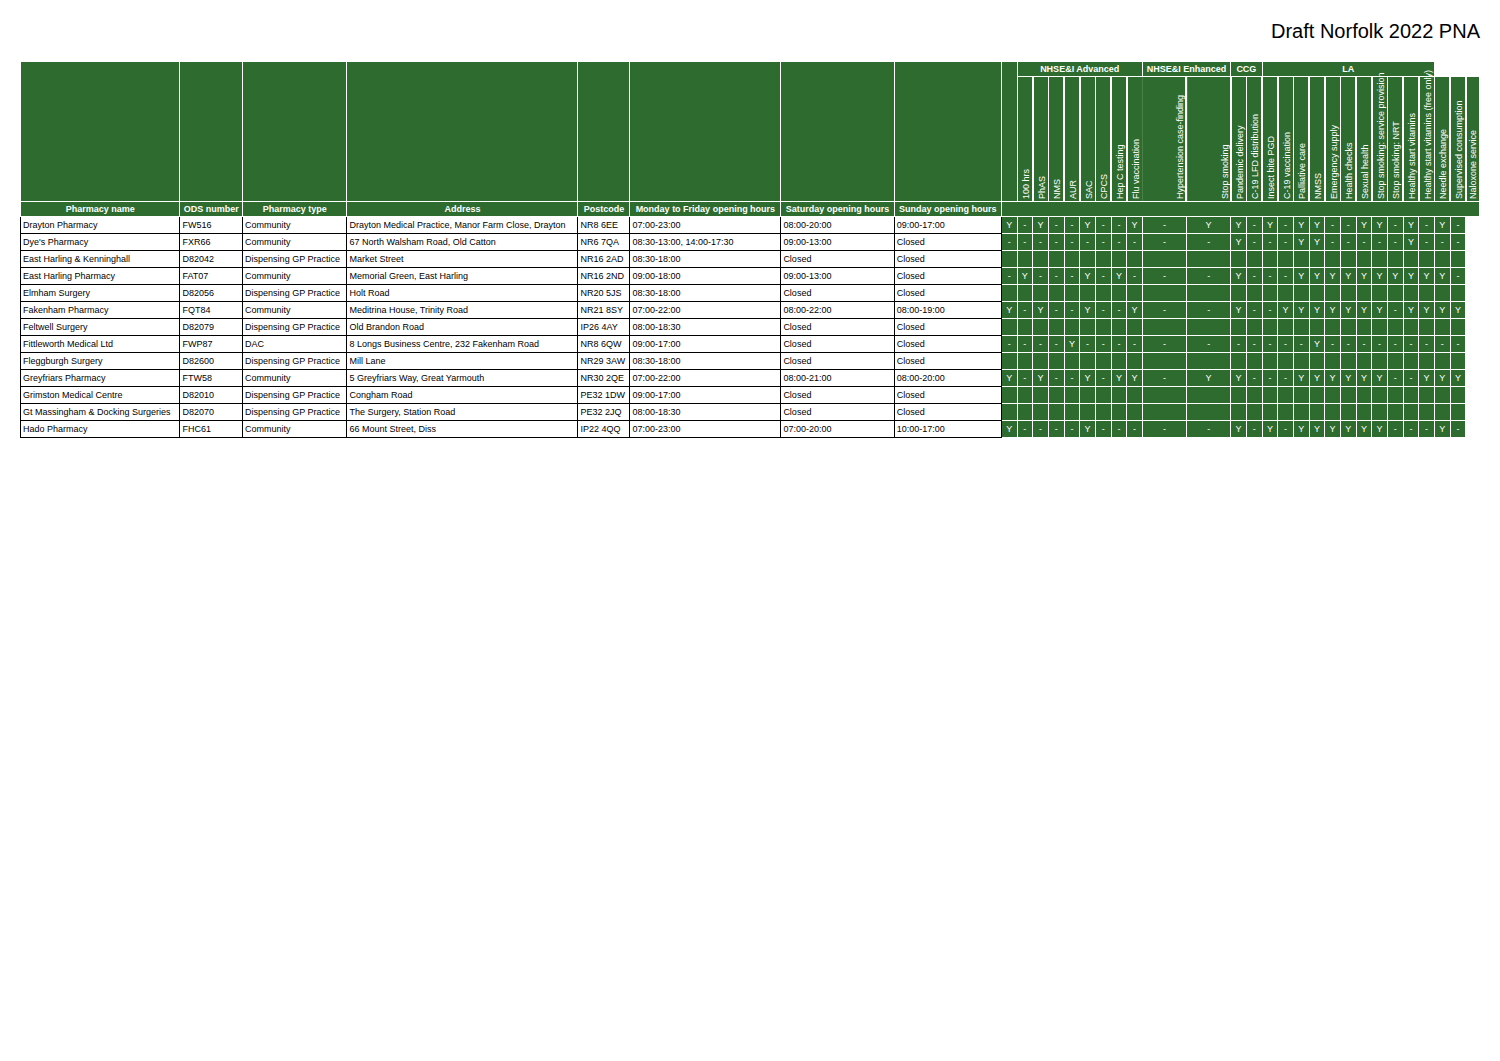Draft Norfolk 2022 PNA
| | | | | | | | | | NHSE&I Advanced | NHSE&I Enhanced | CCG | LA |
| --- | --- | --- | --- | --- | --- | --- | --- | --- | --- | --- | --- | --- |
| 100 hrs | PhAS | NMS | AUR | SAC | CPCS | Hep C testing | Flu vaccination | Hypertension case-finding | Stop smoking | Pandemic delivery | C-19 LFD distribution | Insect bite PGD | C-19 vaccination | Palliative care | NMSS | Emergency supply | Health checks | Sexual health | Stop smoking: service provision | Stop smoking: NRT | Healthy start vitamins | Healthy start vitamins (free only) | Needle exchange | Supervised consumption | Naloxone service |
| Pharmacy name | ODS number | Pharmacy type | Address | Postcode | Monday to Friday opening hours | Saturday opening hours | Sunday opening hours | |
| Drayton Pharmacy | FW516 | Community | Drayton Medical Practice, Manor Farm Close, Drayton | NR8 6EE | 07:00-23:00 | 08:00-20:00 | 09:00-17:00 | Y | - | Y | - | - | Y | - | - | Y | - | Y | Y | - | Y | - | Y | Y | - | - | Y | Y | - | Y | - | Y | - |
| Dye's Pharmacy | FXR66 | Community | 67 North Walsham Road, Old Catton | NR6 7QA | 08:30-13:00, 14:00-17:30 | 09:00-13:00 | Closed | - | - | - | - | - | - | - | - | - | - | - | Y | - | - | - | Y | Y | - | - | - | - | - | Y | - | - | - |
| East Harling & Kenninghall | D82042 | Dispensing GP Practice | Market Street | NR16 2AD | 08:30-18:00 | Closed | Closed | | | | | | | | | | | | | | | | | | | | | | | | | | |
| East Harling Pharmacy | FAT07 | Community | Memorial Green, East Harling | NR16 2ND | 09:00-18:00 | 09:00-13:00 | Closed | - | Y | - | - | - | Y | - | Y | - | - | - | Y | - | - | - | Y | Y | Y | Y | Y | Y | Y | Y | Y | Y | - |
| Elmham Surgery | D82056 | Dispensing GP Practice | Holt Road | NR20 5JS | 08:30-18:00 | Closed | Closed | | | | | | | | | | | | | | | | | | | | | | | | | | |
| Fakenham Pharmacy | FQT84 | Community | Meditrina House, Trinity Road | NR21 8SY | 07:00-22:00 | 08:00-22:00 | 08:00-19:00 | Y | - | Y | - | - | Y | - | - | Y | - | - | Y | - | - | Y | Y | Y | Y | Y | Y | Y | - | Y | Y | Y | Y |
| Feltwell Surgery | D82079 | Dispensing GP Practice | Old Brandon Road | IP26 4AY | 08:00-18:30 | Closed | Closed | | | | | | | | | | | | | | | | | | | | | | | | | | |
| Fittleworth Medical Ltd | FWP87 | DAC | 8 Longs Business Centre, 232 Fakenham Road | NR8 6QW | 09:00-17:00 | Closed | Closed | - | - | - | - | Y | - | - | - | - | - | - | - | - | - | - | - | Y | - | - | - | - | - | - | - | - | - |
| Fleggburgh Surgery | D82600 | Dispensing GP Practice | Mill Lane | NR29 3AW | 08:30-18:00 | Closed | Closed | | | | | | | | | | | | | | | | | | | | | | | | | | |
| Greyfriars Pharmacy | FTW58 | Community | 5 Greyfriars Way, Great Yarmouth | NR30 2QE | 07:00-22:00 | 08:00-21:00 | 08:00-20:00 | Y | - | Y | - | - | Y | - | Y | Y | - | Y | Y | - | - | - | Y | Y | Y | Y | Y | Y | - | - | Y | Y | Y |
| Grimston Medical Centre | D82010 | Dispensing GP Practice | Congham Road | PE32 1DW | 09:00-17:00 | Closed | Closed | | | | | | | | | | | | | | | | | | | | | | | | | | |
| Gt Massingham & Docking Surgeries | D82070 | Dispensing GP Practice | The Surgery, Station Road | PE32 2JQ | 08:00-18:30 | Closed | Closed | | | | | | | | | | | | | | | | | | | | | | | | | | |
| Hado Pharmacy | FHC61 | Community | 66 Mount Street, Diss | IP22 4QQ | 07:00-23:00 | 07:00-20:00 | 10:00-17:00 | Y | - | - | - | - | Y | - | - | - | - | - | Y | - | Y | - | Y | Y | Y | Y | Y | Y | - | - | - | Y | - |